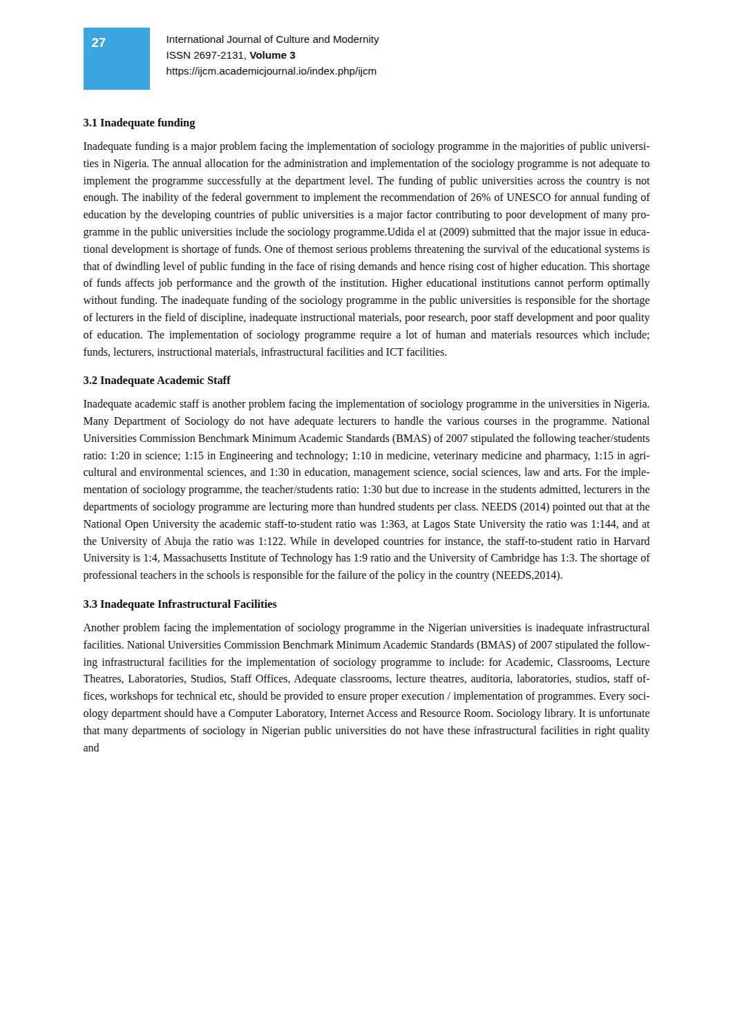27
International Journal of Culture and Modernity ISSN 2697-2131, Volume 3 https://ijcm.academicjournal.io/index.php/ijcm
3.1 Inadequate funding
Inadequate funding is a major problem facing the implementation of sociology programme in the majorities of public universities in Nigeria. The annual allocation for the administration and implementation of the sociology programme is not adequate to implement the programme successfully at the department level. The funding of public universities across the country is not enough. The inability of the federal government to implement the recommendation of 26% of UNESCO for annual funding of education by the developing countries of public universities is a major factor contributing to poor development of many programme in the public universities include the sociology programme.Udida el at (2009) submitted that the major issue in educational development is shortage of funds. One of themost serious problems threatening the survival of the educational systems is that of dwindling level of public funding in the face of rising demands and hence rising cost of higher education. This shortage of funds affects job performance and the growth of the institution. Higher educational institutions cannot perform optimally without funding. The inadequate funding of the sociology programme in the public universities is responsible for the shortage of lecturers in the field of discipline, inadequate instructional materials, poor research, poor staff development and poor quality of education. The implementation of sociology programme require a lot of human and materials resources which include; funds, lecturers, instructional materials, infrastructural facilities and ICT facilities.
3.2 Inadequate Academic Staff
Inadequate academic staff is another problem facing the implementation of sociology programme in the universities in Nigeria. Many Department of Sociology do not have adequate lecturers to handle the various courses in the programme. National Universities Commission Benchmark Minimum Academic Standards (BMAS) of 2007 stipulated the following teacher/students ratio: 1:20 in science; 1:15 in Engineering and technology; 1:10 in medicine, veterinary medicine and pharmacy, 1:15 in agricultural and environmental sciences, and 1:30 in education, management science, social sciences, law and arts. For the implementation of sociology programme, the teacher/students ratio: 1:30 but due to increase in the students admitted, lecturers in the departments of sociology programme are lecturing more than hundred students per class. NEEDS (2014) pointed out that at the National Open University the academic staff-to-student ratio was 1:363, at Lagos State University the ratio was 1:144, and at the University of Abuja the ratio was 1:122. While in developed countries for instance, the staff-to-student ratio in Harvard University is 1:4, Massachusetts Institute of Technology has 1:9 ratio and the University of Cambridge has 1:3. The shortage of professional teachers in the schools is responsible for the failure of the policy in the country (NEEDS,2014).
3.3 Inadequate Infrastructural Facilities
Another problem facing the implementation of sociology programme in the Nigerian universities is inadequate infrastructural facilities. National Universities Commission Benchmark Minimum Academic Standards (BMAS) of 2007 stipulated the following infrastructural facilities for the implementation of sociology programme to include: for Academic, Classrooms, Lecture Theatres, Laboratories, Studios, Staff Offices, Adequate classrooms, lecture theatres, auditoria, laboratories, studios, staff offices, workshops for technical etc, should be provided to ensure proper execution / implementation of programmes. Every sociology department should have a Computer Laboratory, Internet Access and Resource Room. Sociology library. It is unfortunate that many departments of sociology in Nigerian public universities do not have these infrastructural facilities in right quality and